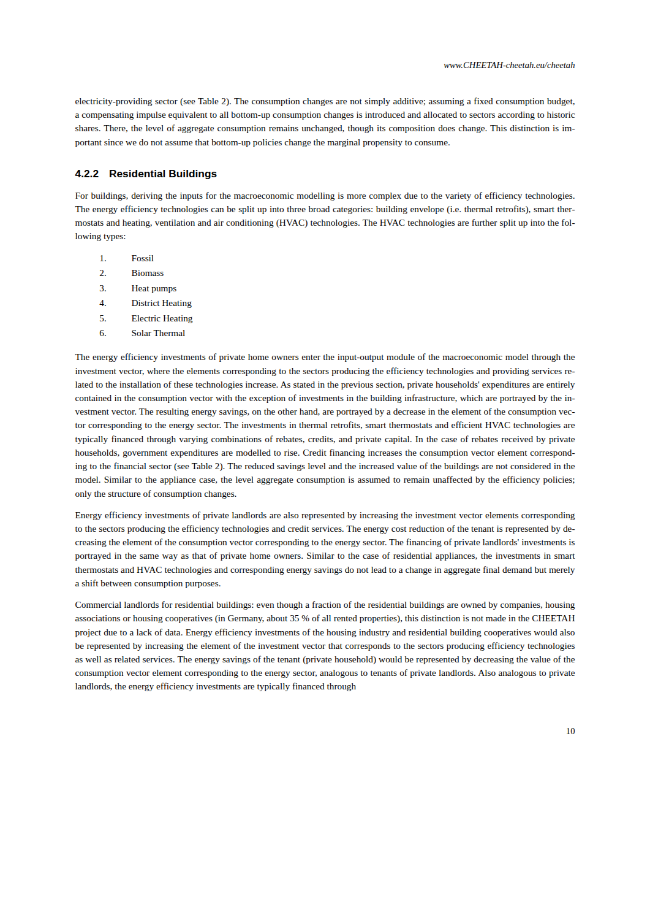www.CHEETAH-cheetah.eu/cheetah
electricity-providing sector (see Table 2). The consumption changes are not simply additive; assuming a fixed consumption budget, a compensating impulse equivalent to all bottom-up consumption changes is introduced and allocated to sectors according to historic shares. There, the level of aggregate consumption remains unchanged, though its composition does change. This distinction is important since we do not assume that bottom-up policies change the marginal propensity to consume.
4.2.2 Residential Buildings
For buildings, deriving the inputs for the macroeconomic modelling is more complex due to the variety of efficiency technologies. The energy efficiency technologies can be split up into three broad categories: building envelope (i.e. thermal retrofits), smart thermostats and heating, ventilation and air conditioning (HVAC) technologies. The HVAC technologies are further split up into the following types:
Fossil
Biomass
Heat pumps
District Heating
Electric Heating
Solar Thermal
The energy efficiency investments of private home owners enter the input-output module of the macroeconomic model through the investment vector, where the elements corresponding to the sectors producing the efficiency technologies and providing services related to the installation of these technologies increase. As stated in the previous section, private households' expenditures are entirely contained in the consumption vector with the exception of investments in the building infrastructure, which are portrayed by the investment vector. The resulting energy savings, on the other hand, are portrayed by a decrease in the element of the consumption vector corresponding to the energy sector. The investments in thermal retrofits, smart thermostats and efficient HVAC technologies are typically financed through varying combinations of rebates, credits, and private capital. In the case of rebates received by private households, government expenditures are modelled to rise. Credit financing increases the consumption vector element corresponding to the financial sector (see Table 2). The reduced savings level and the increased value of the buildings are not considered in the model. Similar to the appliance case, the level aggregate consumption is assumed to remain unaffected by the efficiency policies; only the structure of consumption changes.
Energy efficiency investments of private landlords are also represented by increasing the investment vector elements corresponding to the sectors producing the efficiency technologies and credit services. The energy cost reduction of the tenant is represented by decreasing the element of the consumption vector corresponding to the energy sector. The financing of private landlords' investments is portrayed in the same way as that of private home owners. Similar to the case of residential appliances, the investments in smart thermostats and HVAC technologies and corresponding energy savings do not lead to a change in aggregate final demand but merely a shift between consumption purposes.
Commercial landlords for residential buildings: even though a fraction of the residential buildings are owned by companies, housing associations or housing cooperatives (in Germany, about 35 % of all rented properties), this distinction is not made in the CHEETAH project due to a lack of data. Energy efficiency investments of the housing industry and residential building cooperatives would also be represented by increasing the element of the investment vector that corresponds to the sectors producing efficiency technologies as well as related services. The energy savings of the tenant (private household) would be represented by decreasing the value of the consumption vector element corresponding to the energy sector, analogous to tenants of private landlords. Also analogous to private landlords, the energy efficiency investments are typically financed through
10